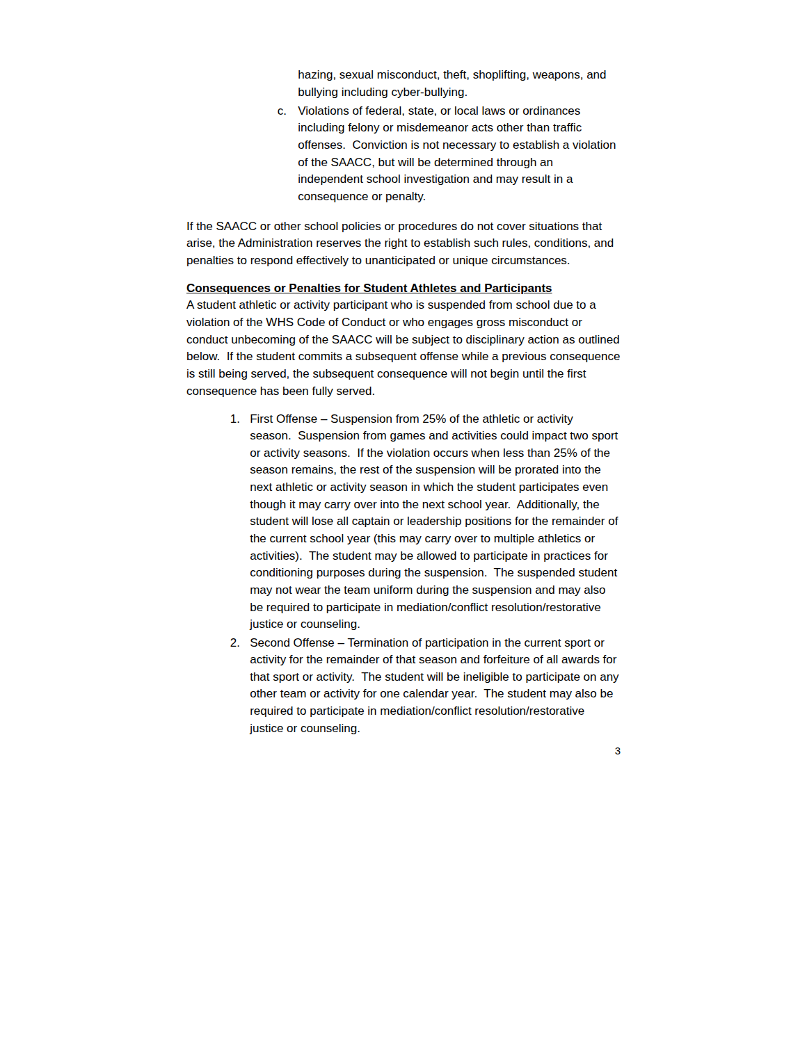hazing, sexual misconduct, theft, shoplifting, weapons, and bullying including cyber-bullying.
Violations of federal, state, or local laws or ordinances including felony or misdemeanor acts other than traffic offenses. Conviction is not necessary to establish a violation of the SAACC, but will be determined through an independent school investigation and may result in a consequence or penalty.
If the SAACC or other school policies or procedures do not cover situations that arise, the Administration reserves the right to establish such rules, conditions, and penalties to respond effectively to unanticipated or unique circumstances.
Consequences or Penalties for Student Athletes and Participants
A student athletic or activity participant who is suspended from school due to a violation of the WHS Code of Conduct or who engages gross misconduct or conduct unbecoming of the SAACC will be subject to disciplinary action as outlined below. If the student commits a subsequent offense while a previous consequence is still being served, the subsequent consequence will not begin until the first consequence has been fully served.
First Offense – Suspension from 25% of the athletic or activity season. Suspension from games and activities could impact two sport or activity seasons. If the violation occurs when less than 25% of the season remains, the rest of the suspension will be prorated into the next athletic or activity season in which the student participates even though it may carry over into the next school year. Additionally, the student will lose all captain or leadership positions for the remainder of the current school year (this may carry over to multiple athletics or activities). The student may be allowed to participate in practices for conditioning purposes during the suspension. The suspended student may not wear the team uniform during the suspension and may also be required to participate in mediation/conflict resolution/restorative justice or counseling.
Second Offense – Termination of participation in the current sport or activity for the remainder of that season and forfeiture of all awards for that sport or activity. The student will be ineligible to participate on any other team or activity for one calendar year. The student may also be required to participate in mediation/conflict resolution/restorative justice or counseling.
3